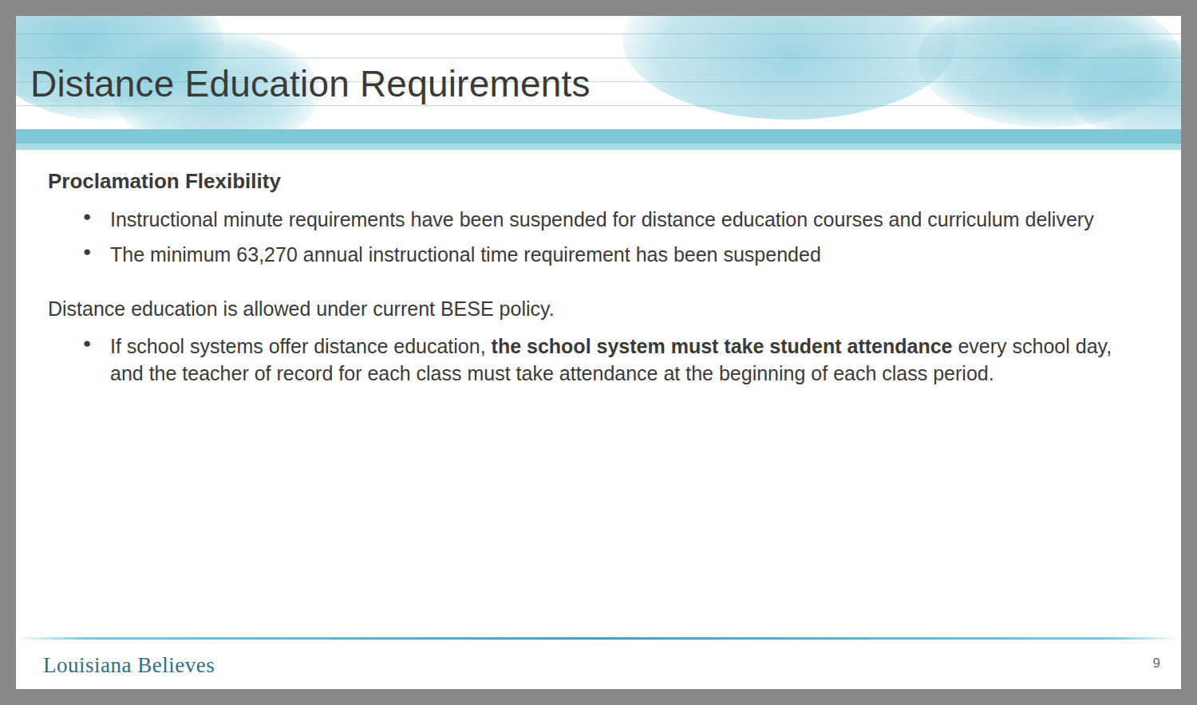Distance Education Requirements
Proclamation Flexibility
Instructional minute requirements have been suspended for distance education courses and curriculum delivery
The minimum 63,270 annual instructional time requirement has been suspended
Distance education is allowed under current BESE policy.
If school systems offer distance education, the school system must take student attendance every school day, and the teacher of record for each class must take attendance at the beginning of each class period.
Louisiana Believes
9